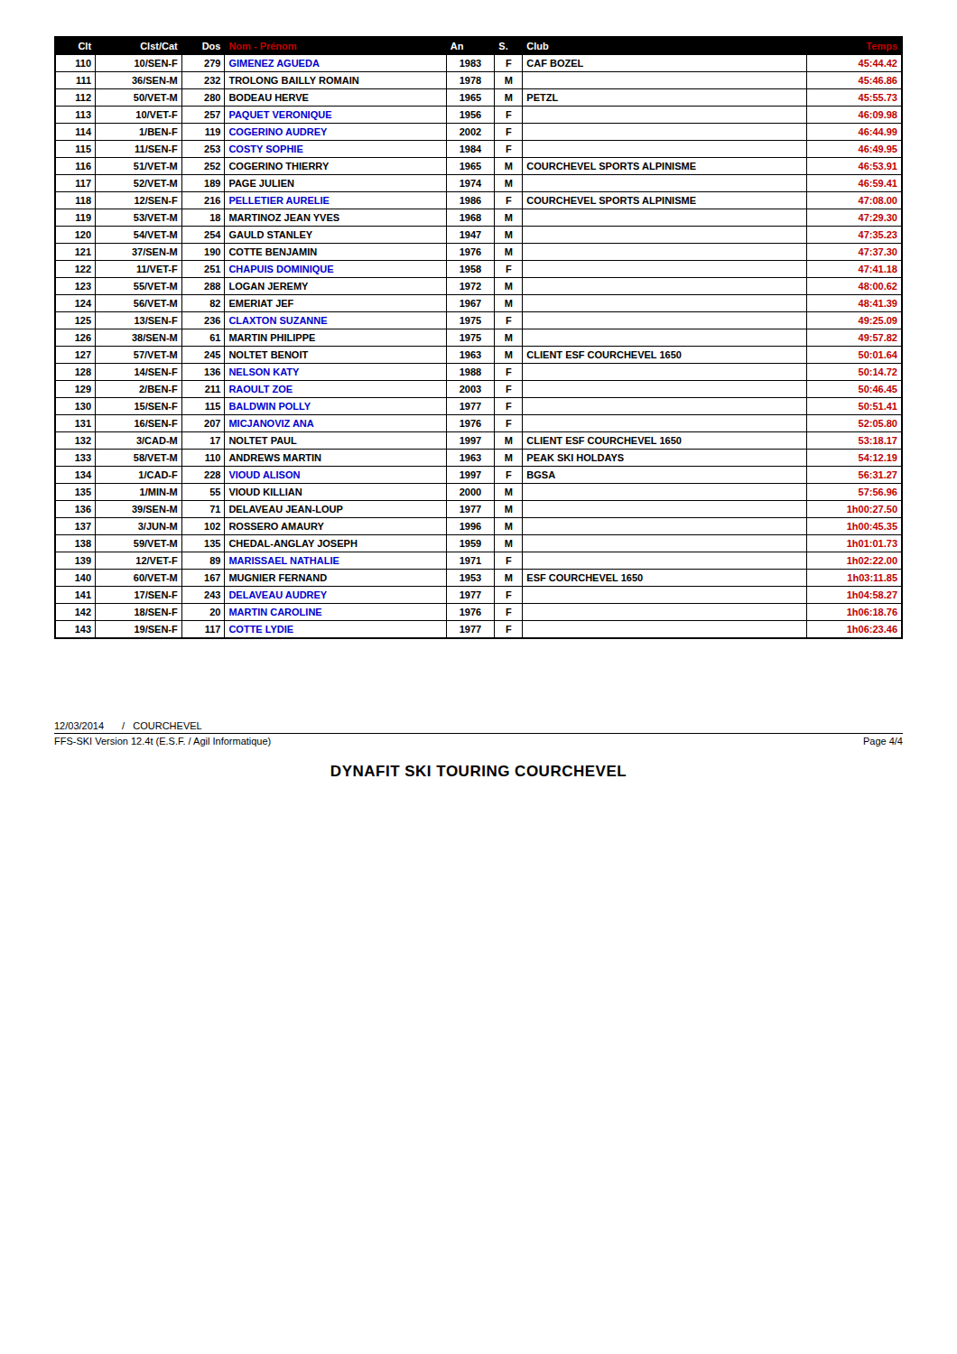| Clt | Clst/Cat | Dos | Nom - Prénom | An | S. | Club | Temps |
| --- | --- | --- | --- | --- | --- | --- | --- |
| 110 | 10/SEN-F | 279 | GIMENEZ AGUEDA | 1983 | F | CAF BOZEL | 45:44.42 |
| 111 | 36/SEN-M | 232 | TROLONG BAILLY ROMAIN | 1978 | M | | 45:46.86 |
| 112 | 50/VET-M | 280 | BODEAU HERVE | 1965 | M | PETZL | 45:55.73 |
| 113 | 10/VET-F | 257 | PAQUET VERONIQUE | 1956 | F | | 46:09.98 |
| 114 | 1/BEN-F | 119 | COGERINO AUDREY | 2002 | F | | 46:44.99 |
| 115 | 11/SEN-F | 253 | COSTY SOPHIE | 1984 | F | | 46:49.95 |
| 116 | 51/VET-M | 252 | COGERINO THIERRY | 1965 | M | COURCHEVEL SPORTS ALPINISME | 46:53.91 |
| 117 | 52/VET-M | 189 | PAGE JULIEN | 1974 | M | | 46:59.41 |
| 118 | 12/SEN-F | 216 | PELLETIER AURELIE | 1986 | F | COURCHEVEL SPORTS ALPINISME | 47:08.00 |
| 119 | 53/VET-M | 18 | MARTINOZ JEAN YVES | 1968 | M | | 47:29.30 |
| 120 | 54/VET-M | 254 | GAULD STANLEY | 1947 | M | | 47:35.23 |
| 121 | 37/SEN-M | 190 | COTTE BENJAMIN | 1976 | M | | 47:37.30 |
| 122 | 11/VET-F | 251 | CHAPUIS DOMINIQUE | 1958 | F | | 47:41.18 |
| 123 | 55/VET-M | 288 | LOGAN JEREMY | 1972 | M | | 48:00.62 |
| 124 | 56/VET-M | 82 | EMERIAT JEF | 1967 | M | | 48:41.39 |
| 125 | 13/SEN-F | 236 | CLAXTON SUZANNE | 1975 | F | | 49:25.09 |
| 126 | 38/SEN-M | 61 | MARTIN PHILIPPE | 1975 | M | | 49:57.82 |
| 127 | 57/VET-M | 245 | NOLTET BENOIT | 1963 | M | CLIENT ESF COURCHEVEL 1650 | 50:01.64 |
| 128 | 14/SEN-F | 136 | NELSON KATY | 1988 | F | | 50:14.72 |
| 129 | 2/BEN-F | 211 | RAOULT ZOE | 2003 | F | | 50:46.45 |
| 130 | 15/SEN-F | 115 | BALDWIN POLLY | 1977 | F | | 50:51.41 |
| 131 | 16/SEN-F | 207 | MICJANOVIZ ANA | 1976 | F | | 52:05.80 |
| 132 | 3/CAD-M | 17 | NOLTET PAUL | 1997 | M | CLIENT ESF COURCHEVEL 1650 | 53:18.17 |
| 133 | 58/VET-M | 110 | ANDREWS MARTIN | 1963 | M | PEAK SKI HOLDAYS | 54:12.19 |
| 134 | 1/CAD-F | 228 | VIOUD ALISON | 1997 | F | BGSA | 56:31.27 |
| 135 | 1/MIN-M | 55 | VIOUD KILLIAN | 2000 | M | | 57:56.96 |
| 136 | 39/SEN-M | 71 | DELAVEAU JEAN-LOUP | 1977 | M | | 1h00:27.50 |
| 137 | 3/JUN-M | 102 | ROSSERO AMAURY | 1996 | M | | 1h00:45.35 |
| 138 | 59/VET-M | 135 | CHEDAL-ANGLAY JOSEPH | 1959 | M | | 1h01:01.73 |
| 139 | 12/VET-F | 89 | MARISSAEL NATHALIE | 1971 | F | | 1h02:22.00 |
| 140 | 60/VET-M | 167 | MUGNIER FERNAND | 1953 | M | ESF COURCHEVEL 1650 | 1h03:11.85 |
| 141 | 17/SEN-F | 243 | DELAVEAU AUDREY | 1977 | F | | 1h04:58.27 |
| 142 | 18/SEN-F | 20 | MARTIN CAROLINE | 1976 | F | | 1h06:18.76 |
| 143 | 19/SEN-F | 117 | COTTE LYDIE | 1977 | F | | 1h06:23.46 |
12/03/2014/ COURCHEVEL
FFS-SKI Version 12.4t (E.S.F. / Agil Informatique) Page 4/4
DYNAFIT SKI TOURING COURCHEVEL